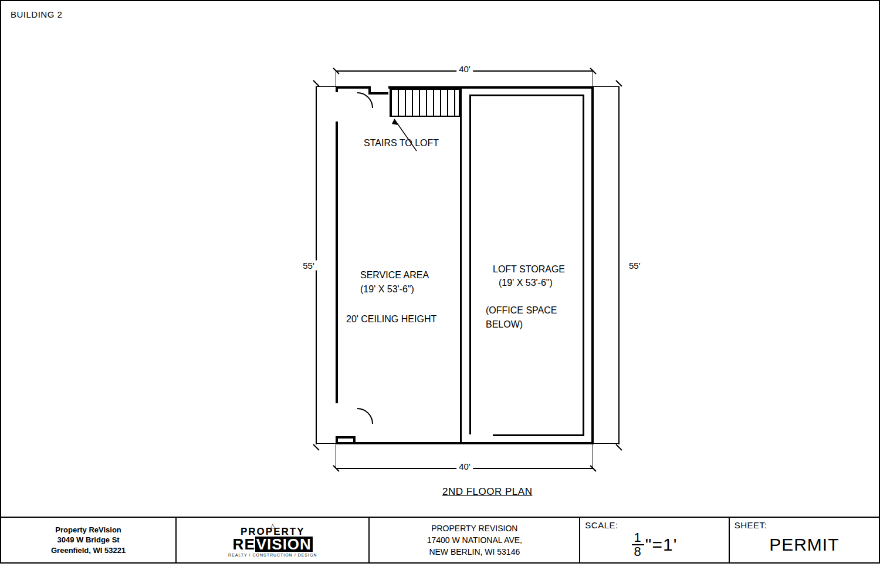BUILDING 2
40'
40'
55'
55'
STAIRS TO LOFT
SERVICE AREA
(19' X 53'-6")
20' CEILING HEIGHT
LOFT STORAGE
(19' X 53'-6")
(OFFICE SPACE
BELOW)
2ND FLOOR PLAN
Property ReVision
3049 W Bridge St
Greenfield, WI 53221
△
PROPERTY
REVISION
REALTY / CONSTRUCTION / DESIGN
PROPERTY REVISION
17400 W NATIONAL AVE,
NEW BERLIN, WI 53146
SCALE: 18"=1'
SHEET: PERMIT